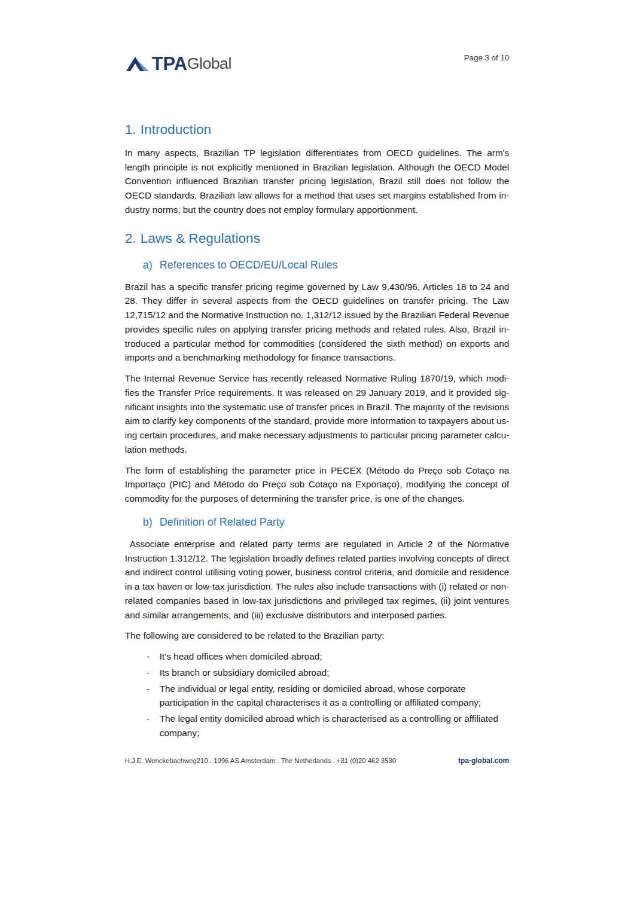TPA Global
Page 3 of 10
1. Introduction
In many aspects, Brazilian TP legislation differentiates from OECD guidelines. The arm's length principle is not explicitly mentioned in Brazilian legislation. Although the OECD Model Convention influenced Brazilian transfer pricing legislation, Brazil still does not follow the OECD standards. Brazilian law allows for a method that uses set margins established from industry norms, but the country does not employ formulary apportionment.
2. Laws & Regulations
a) References to OECD/EU/Local Rules
Brazil has a specific transfer pricing regime governed by Law 9,430/96, Articles 18 to 24 and 28. They differ in several aspects from the OECD guidelines on transfer pricing. The Law 12,715/12 and the Normative Instruction no. 1,312/12 issued by the Brazilian Federal Revenue provides specific rules on applying transfer pricing methods and related rules. Also, Brazil introduced a particular method for commodities (considered the sixth method) on exports and imports and a benchmarking methodology for finance transactions.
The Internal Revenue Service has recently released Normative Ruling 1870/19, which modifies the Transfer Price requirements. It was released on 29 January 2019, and it provided significant insights into the systematic use of transfer prices in Brazil. The majority of the revisions aim to clarify key components of the standard, provide more information to taxpayers about using certain procedures, and make necessary adjustments to particular pricing parameter calculation methods.
The form of establishing the parameter price in PECEX (Método do Preço sob Cotaço na Importaço (PIC) and Método do Preço sob Cotaço na Exportaço), modifying the concept of commodity for the purposes of determining the transfer price, is one of the changes.
b) Definition of Related Party
Associate enterprise and related party terms are regulated in Article 2 of the Normative Instruction 1.312/12. The legislation broadly defines related parties involving concepts of direct and indirect control utilising voting power, business control criteria, and domicile and residence in a tax haven or low-tax jurisdiction. The rules also include transactions with (i) related or non-related companies based in low-tax jurisdictions and privileged tax regimes, (ii) joint ventures and similar arrangements, and (iii) exclusive distributors and interposed parties.
The following are considered to be related to the Brazilian party:
It's head offices when domiciled abroad;
Its branch or subsidiary domiciled abroad;
The individual or legal entity, residing or domiciled abroad, whose corporate participation in the capital characterises it as a controlling or affiliated company;
The legal entity domiciled abroad which is characterised as a controlling or affiliated company;
H.J.E. Wenckebachweg210 . 1096 AS Amsterdam . The Netherlands . +31 (0)20 462 3530
tpa-global.com